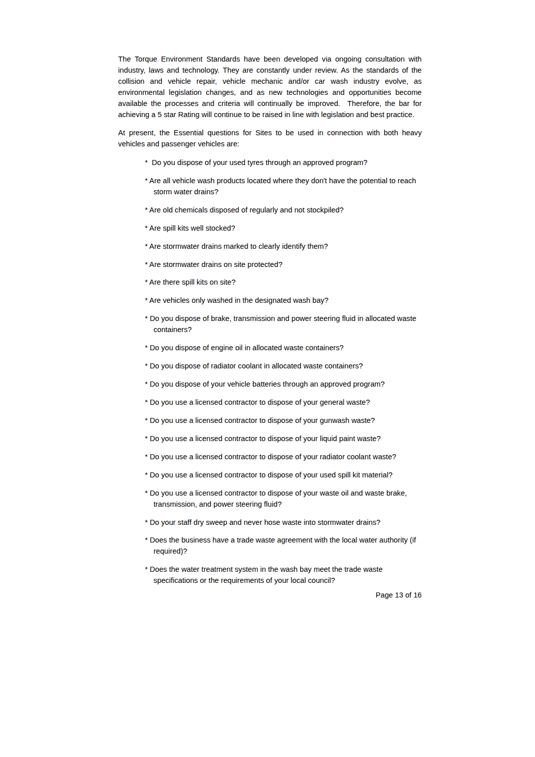The Torque Environment Standards have been developed via ongoing consultation with industry, laws and technology. They are constantly under review. As the standards of the collision and vehicle repair, vehicle mechanic and/or car wash industry evolve, as environmental legislation changes, and as new technologies and opportunities become available the processes and criteria will continually be improved. Therefore, the bar for achieving a 5 star Rating will continue to be raised in line with legislation and best practice.
At present, the Essential questions for Sites to be used in connection with both heavy vehicles and passenger vehicles are:
* Do you dispose of your used tyres through an approved program?
* Are all vehicle wash products located where they don't have the potential to reach storm water drains?
* Are old chemicals disposed of regularly and not stockpiled?
* Are spill kits well stocked?
* Are stormwater drains marked to clearly identify them?
* Are stormwater drains on site protected?
* Are there spill kits on site?
* Are vehicles only washed in the designated wash bay?
* Do you dispose of brake, transmission and power steering fluid in allocated waste containers?
* Do you dispose of engine oil in allocated waste containers?
* Do you dispose of radiator coolant in allocated waste containers?
* Do you dispose of your vehicle batteries through an approved program?
* Do you use a licensed contractor to dispose of your general waste?
* Do you use a licensed contractor to dispose of your gunwash waste?
* Do you use a licensed contractor to dispose of your liquid paint waste?
* Do you use a licensed contractor to dispose of your radiator coolant waste?
* Do you use a licensed contractor to dispose of your used spill kit material?
* Do you use a licensed contractor to dispose of your waste oil and waste brake, transmission, and power steering fluid?
* Do your staff dry sweep and never hose waste into stormwater drains?
* Does the business have a trade waste agreement with the local water authority (if required)?
* Does the water treatment system in the wash bay meet the trade waste specifications or the requirements of your local council?
Page 13 of 16